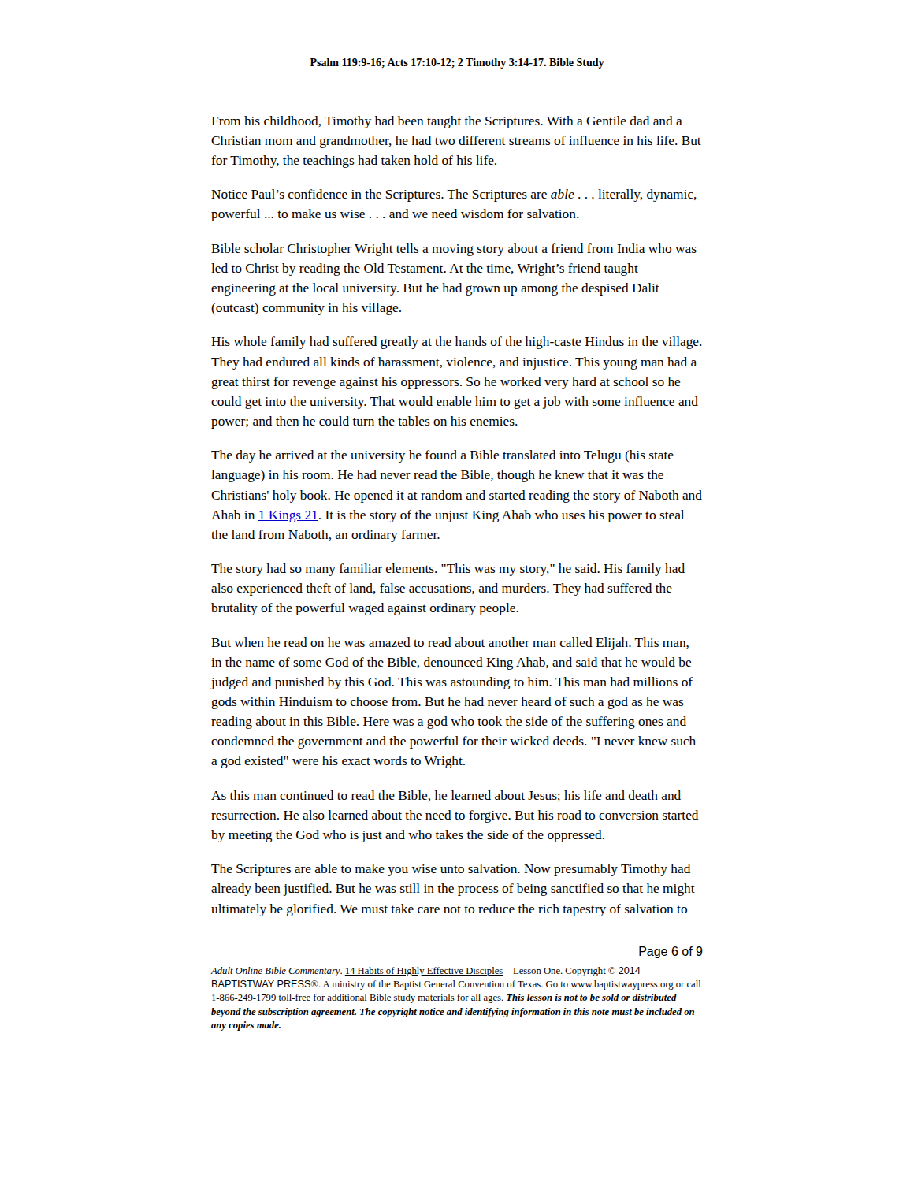Psalm 119:9-16; Acts 17:10-12; 2 Timothy 3:14-17. Bible Study
From his childhood, Timothy had been taught the Scriptures. With a Gentile dad and a Christian mom and grandmother, he had two different streams of influence in his life. But for Timothy, the teachings had taken hold of his life.
Notice Paul’s confidence in the Scriptures. The Scriptures are able . . . literally, dynamic, powerful ... to make us wise . . . and we need wisdom for salvation.
Bible scholar Christopher Wright tells a moving story about a friend from India who was led to Christ by reading the Old Testament. At the time, Wright’s friend taught engineering at the local university. But he had grown up among the despised Dalit (outcast) community in his village.
His whole family had suffered greatly at the hands of the high-caste Hindus in the village. They had endured all kinds of harassment, violence, and injustice. This young man had a great thirst for revenge against his oppressors. So he worked very hard at school so he could get into the university. That would enable him to get a job with some influence and power; and then he could turn the tables on his enemies.
The day he arrived at the university he found a Bible translated into Telugu (his state language) in his room. He had never read the Bible, though he knew that it was the Christians' holy book. He opened it at random and started reading the story of Naboth and Ahab in 1 Kings 21. It is the story of the unjust King Ahab who uses his power to steal the land from Naboth, an ordinary farmer.
The story had so many familiar elements. "This was my story," he said. His family had also experienced theft of land, false accusations, and murders. They had suffered the brutality of the powerful waged against ordinary people.
But when he read on he was amazed to read about another man called Elijah. This man, in the name of some God of the Bible, denounced King Ahab, and said that he would be judged and punished by this God. This was astounding to him. This man had millions of gods within Hinduism to choose from. But he had never heard of such a god as he was reading about in this Bible. Here was a god who took the side of the suffering ones and condemned the government and the powerful for their wicked deeds. "I never knew such a god existed" were his exact words to Wright.
As this man continued to read the Bible, he learned about Jesus; his life and death and resurrection. He also learned about the need to forgive. But his road to conversion started by meeting the God who is just and who takes the side of the oppressed.
The Scriptures are able to make you wise unto salvation. Now presumably Timothy had already been justified. But he was still in the process of being sanctified so that he might ultimately be glorified. We must take care not to reduce the rich tapestry of salvation to
Page 6 of 9
Adult Online Bible Commentary. 14 Habits of Highly Effective Disciples—Lesson One. Copyright © 2014 BAPTISTWAY PRESS®. A ministry of the Baptist General Convention of Texas. Go to www.baptistwaypress.org or call 1-866-249-1799 toll-free for additional Bible study materials for all ages. This lesson is not to be sold or distributed beyond the subscription agreement. The copyright notice and identifying information in this note must be included on any copies made.